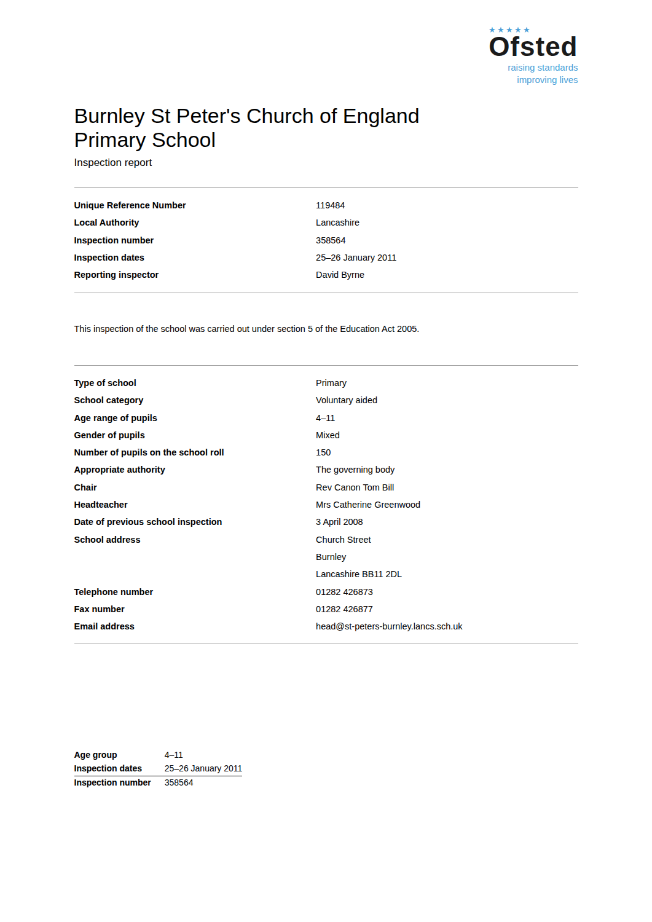★★★★★
Ofsted
raising standards
improving lives
Burnley St Peter's Church of England
Primary School
Inspection report
| Unique Reference Number | 119484 |
| Local Authority | Lancashire |
| Inspection number | 358564 |
| Inspection dates | 25–26 January 2011 |
| Reporting inspector | David Byrne |
This inspection of the school was carried out under section 5 of the Education Act 2005.
| Type of school | Primary |
| School category | Voluntary aided |
| Age range of pupils | 4–11 |
| Gender of pupils | Mixed |
| Number of pupils on the school roll | 150 |
| Appropriate authority | The governing body |
| Chair | Rev Canon Tom Bill |
| Headteacher | Mrs Catherine Greenwood |
| Date of previous school inspection | 3 April 2008 |
| School address | Church Street |
| | Burnley |
| | Lancashire BB11 2DL |
| Telephone number | 01282 426873 |
| Fax number | 01282 426877 |
| Email address | head@st-peters-burnley.lancs.sch.uk |
| Age group | 4–11 |
| Inspection dates | 25–26 January 2011 |
| Inspection number | 358564 |